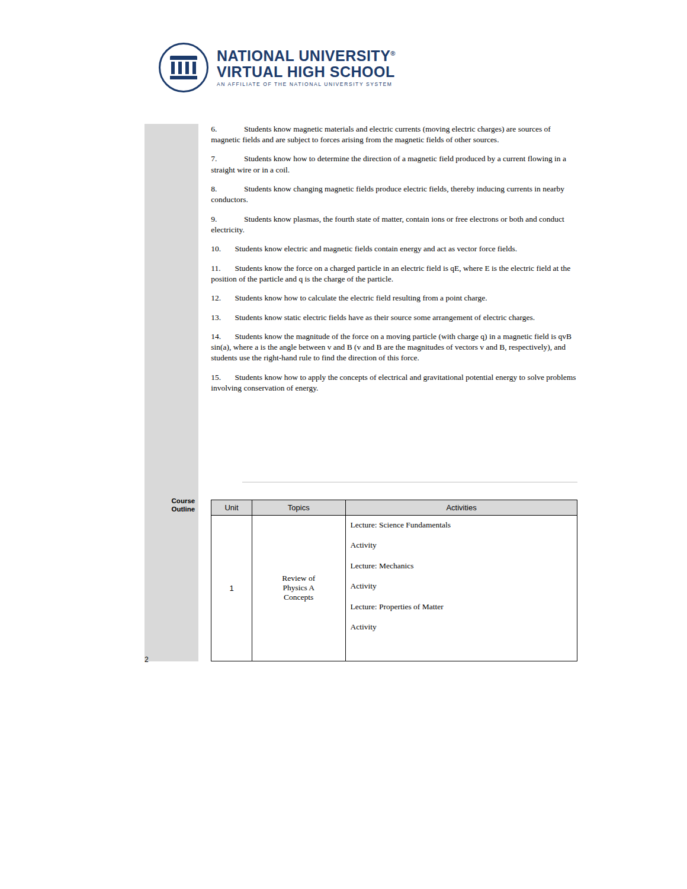NATIONAL UNIVERSITY®
VIRTUAL HIGH SCHOOL
AN AFFILIATE OF THE NATIONAL UNIVERSITY SYSTEM
Course
Outline
6. Students know magnetic materials and electric currents (moving electric charges) are sources of magnetic fields and are subject to forces arising from the magnetic fields of other sources.
7. Students know how to determine the direction of a magnetic field produced by a current flowing in a straight wire or in a coil.
8. Students know changing magnetic fields produce electric fields, thereby inducing currents in nearby conductors.
9. Students know plasmas, the fourth state of matter, contain ions or free electrons or both and conduct electricity.
10. Students know electric and magnetic fields contain energy and act as vector force fields.
11. Students know the force on a charged particle in an electric field is qE, where E is the electric field at the position of the particle and q is the charge of the particle.
12. Students know how to calculate the electric field resulting from a point charge.
13. Students know static electric fields have as their source some arrangement of electric charges.
14. Students know the magnitude of the force on a moving particle (with charge q) in a magnetic field is qvB sin(a), where a is the angle between v and B (v and B are the magnitudes of vectors v and B, respectively), and students use the right-hand rule to find the direction of this force.
15. Students know how to apply the concepts of electrical and gravitational potential energy to solve problems involving conservation of energy.
| Unit | Topics | Activities |
| --- | --- | --- |
| 1 | Review of Physics A Concepts | Lecture: Science Fundamentals Activity Lecture: Mechanics Activity Lecture: Properties of Matter Activity |
2